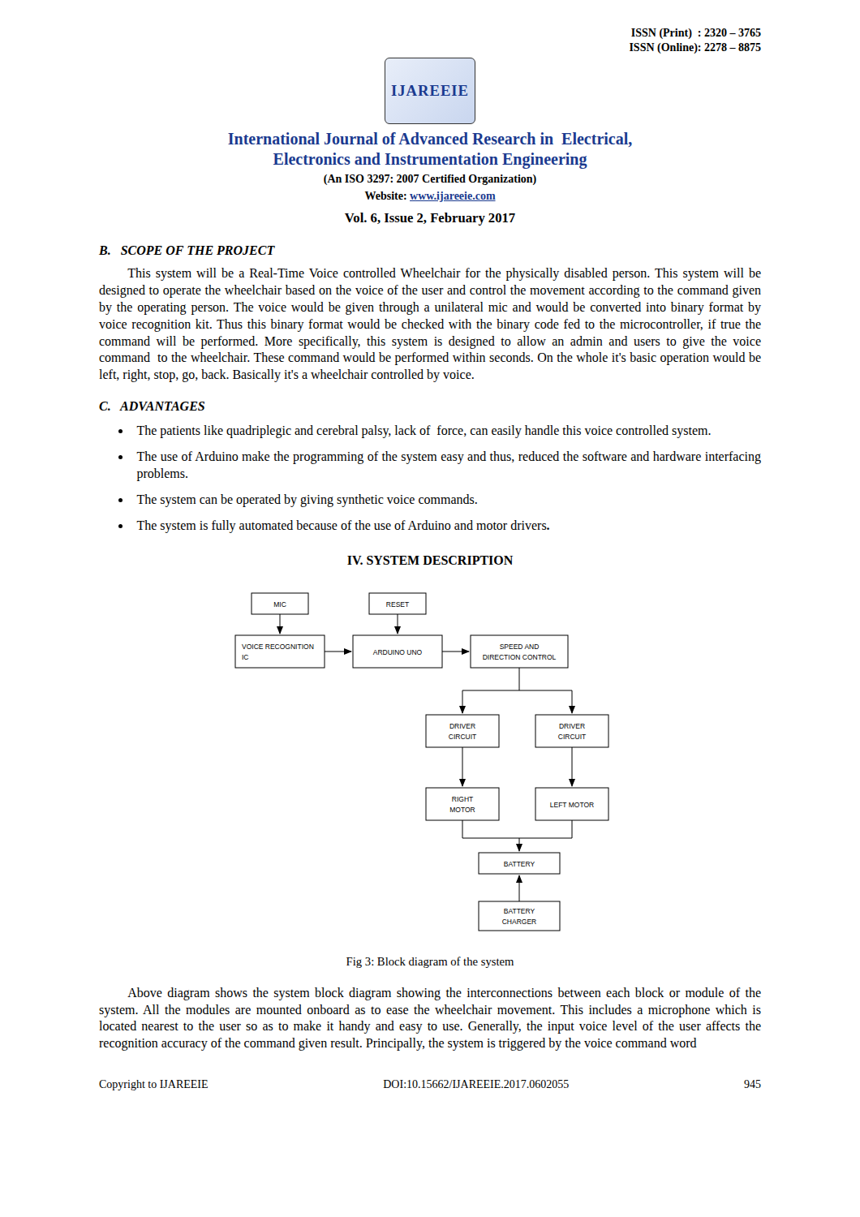ISSN (Print) : 2320 – 3765
ISSN (Online): 2278 – 8875
IJAREEIE
International Journal of Advanced Research in Electrical,
Electronics and Instrumentation Engineering
(An ISO 3297: 2007 Certified Organization)
Website: www.ijareeie.com
Vol. 6, Issue 2, February 2017
B. SCOPE OF THE PROJECT
This system will be a Real-Time Voice controlled Wheelchair for the physically disabled person. This system will be designed to operate the wheelchair based on the voice of the user and control the movement according to the command given by the operating person. The voice would be given through a unilateral mic and would be converted into binary format by voice recognition kit. Thus this binary format would be checked with the binary code fed to the microcontroller, if true the command will be performed. More specifically, this system is designed to allow an admin and users to give the voice command to the wheelchair. These command would be performed within seconds. On the whole it's basic operation would be left, right, stop, go, back. Basically it's a wheelchair controlled by voice.
C. ADVANTAGES
The patients like quadriplegic and cerebral palsy, lack of force, can easily handle this voice controlled system.
The use of Arduino make the programming of the system easy and thus, reduced the software and hardware interfacing problems.
The system can be operated by giving synthetic voice commands.
The system is fully automated because of the use of Arduino and motor drivers.
IV. SYSTEM DESCRIPTION
MIC RESET VOICE RECOGNITION IC ARDUINO UNO SPEED AND DIRECTION CONTROL DRIVER CIRCUIT DRIVER CIRCUIT RIGHT MOTOR LEFT MOTOR BATTERY BATTERY CHARGER
Fig 3: Block diagram of the system
Above diagram shows the system block diagram showing the interconnections between each block or module of the system. All the modules are mounted onboard as to ease the wheelchair movement. This includes a microphone which is located nearest to the user so as to make it handy and easy to use. Generally, the input voice level of the user affects the recognition accuracy of the command given result. Principally, the system is triggered by the voice command word
Copyright to IJAREEIE DOI:10.15662/IJAREEIE.2017.0602055 945